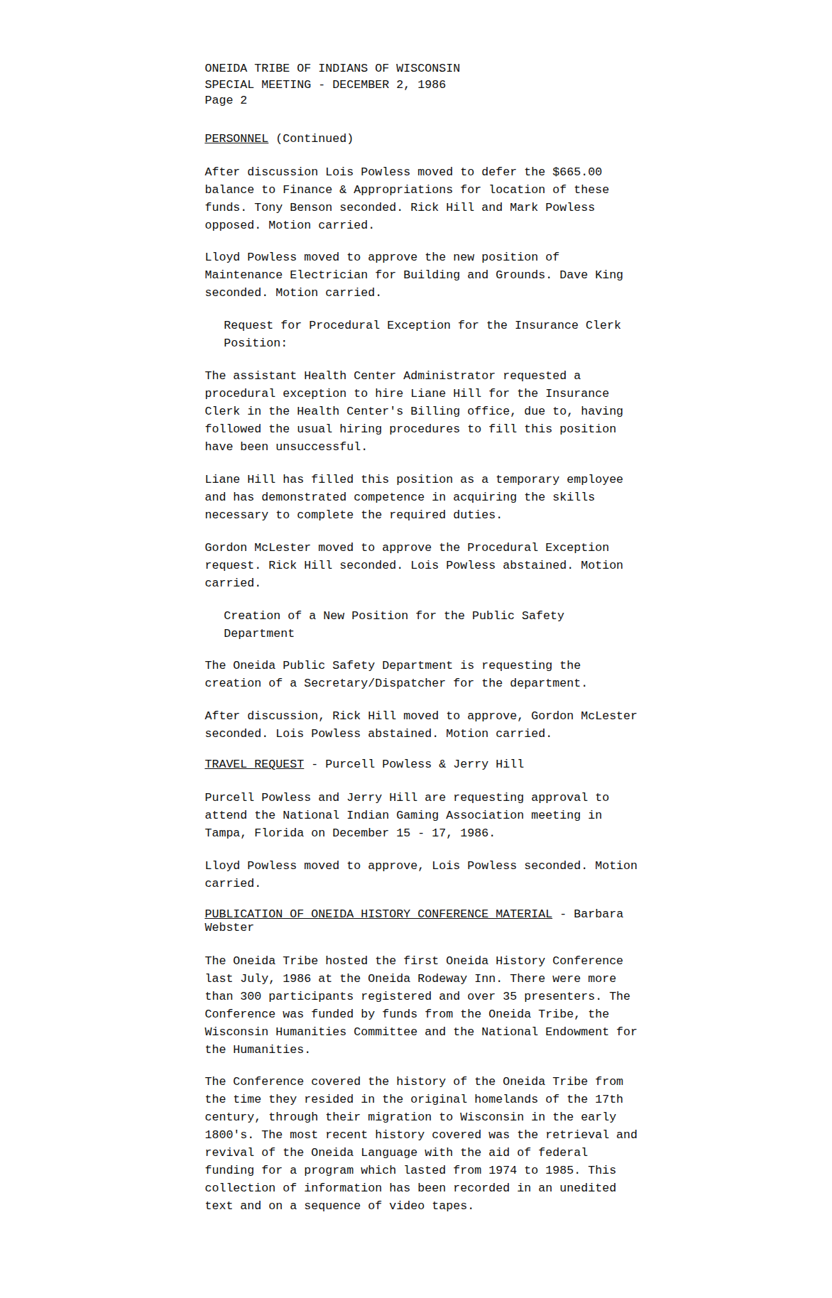ONEIDA TRIBE OF INDIANS OF WISCONSIN SPECIAL MEETING - DECEMBER 2, 1986 Page 2
PERSONNEL (Continued)
After discussion Lois Powless moved to defer the $665.00 balance to Finance & Appropriations for location of these funds. Tony Benson seconded. Rick Hill and Mark Powless opposed. Motion carried.
Lloyd Powless moved to approve the new position of Maintenance Electrician for Building and Grounds. Dave King seconded. Motion carried.
Request for Procedural Exception for the Insurance Clerk Position:
The assistant Health Center Administrator requested a procedural exception to hire Liane Hill for the Insurance Clerk in the Health Center's Billing office, due to, having followed the usual hiring procedures to fill this position have been unsuccessful.
Liane Hill has filled this position as a temporary employee and has demonstrated competence in acquiring the skills necessary to complete the required duties.
Gordon McLester moved to approve the Procedural Exception request. Rick Hill seconded. Lois Powless abstained. Motion carried.
Creation of a New Position for the Public Safety Department
The Oneida Public Safety Department is requesting the creation of a Secretary/Dispatcher for the department.
After discussion, Rick Hill moved to approve, Gordon McLester seconded. Lois Powless abstained. Motion carried.
TRAVEL REQUEST - Purcell Powless & Jerry Hill
Purcell Powless and Jerry Hill are requesting approval to attend the National Indian Gaming Association meeting in Tampa, Florida on December 15 - 17, 1986.
Lloyd Powless moved to approve, Lois Powless seconded. Motion carried.
PUBLICATION OF ONEIDA HISTORY CONFERENCE MATERIAL - Barbara Webster
The Oneida Tribe hosted the first Oneida History Conference last July, 1986 at the Oneida Rodeway Inn. There were more than 300 participants registered and over 35 presenters. The Conference was funded by funds from the Oneida Tribe, the Wisconsin Humanities Committee and the National Endowment for the Humanities.
The Conference covered the history of the Oneida Tribe from the time they resided in the original homelands of the 17th century, through their migration to Wisconsin in the early 1800's. The most recent history covered was the retrieval and revival of the Oneida Language with the aid of federal funding for a program which lasted from 1974 to 1985. This collection of information has been recorded in an unedited text and on a sequence of video tapes.